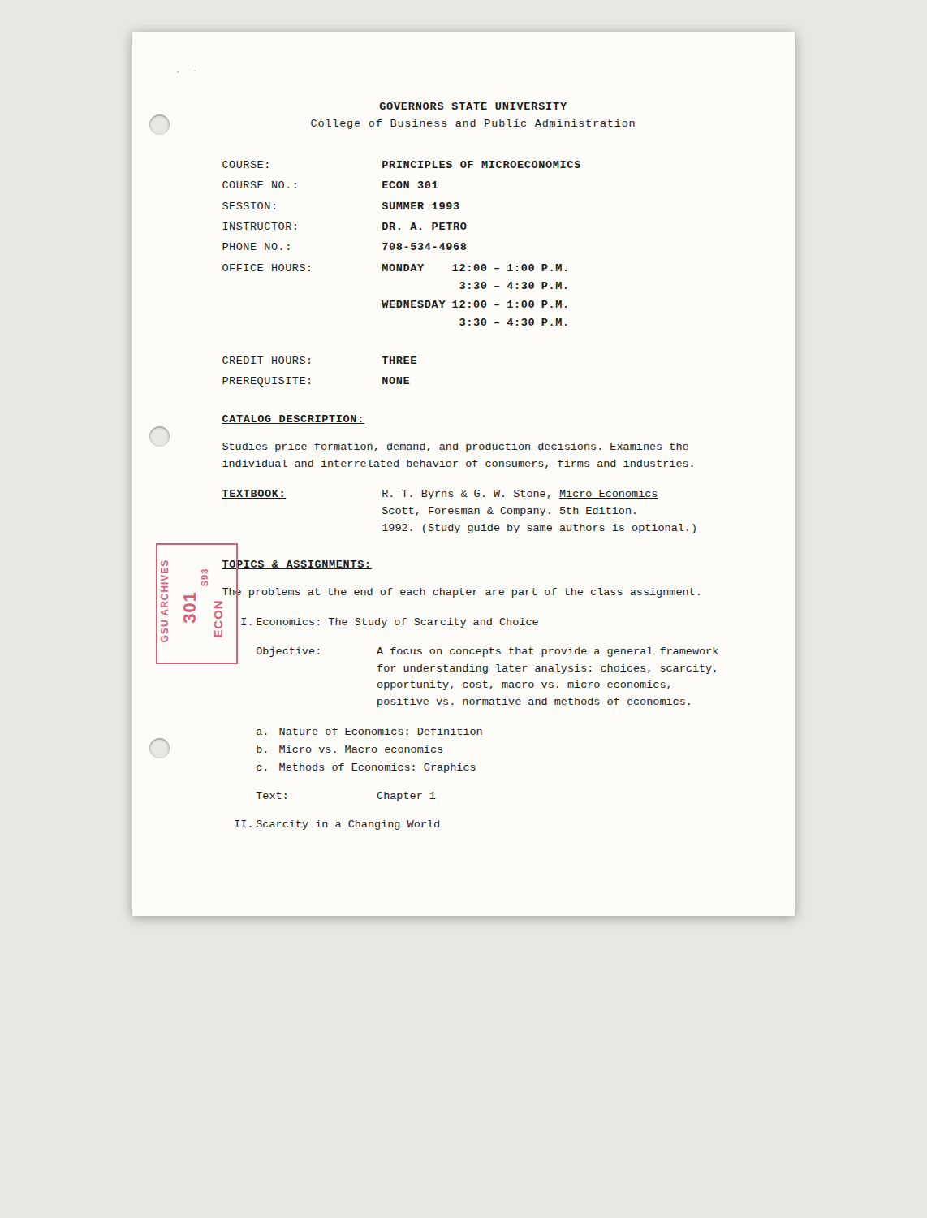· ·
GSU ARCHIVES 301 ECON S93
GOVERNORS STATE UNIVERSITY
College of Business and Public Administration
COURSE:
PRINCIPLES OF MICROECONOMICS
COURSE NO.:
ECON 301
SESSION:
SUMMER 1993
INSTRUCTOR:
DR. A. PETRO
PHONE NO.:
708-534-4968
OFFICE HOURS:
MONDAY 12:00–1:00 P.M. 3:30–4:30 P.M. WEDNESDAY 12:00–1:00 P.M. 3:30–4:30 P.M.
CREDIT HOURS:
THREE
PREREQUISITE:
NONE
CATALOG DESCRIPTION:
Studies price formation, demand, and production decisions. Examines the individual and interrelated behavior of consumers, firms and industries.
TEXTBOOK:
R. T. Byrns & G. W. Stone, Micro Economics
Scott, Foresman & Company. 5th Edition.
1992. (Study guide by same authors is optional.)
TOPICS & ASSIGNMENTS:
The problems at the end of each chapter are part of the class assignment.
Economics: The Study of Scarcity and Choice
Objective:
A focus on concepts that provide a general framework for understanding later analysis: choices, scarcity, opportunity, cost, macro vs. micro economics, positive vs. normative and methods of economics.
a. Nature of Economics: Definition
b. Micro vs. Macro economics
c. Methods of Economics: Graphics
Text:
Chapter 1
Scarcity in a Changing World